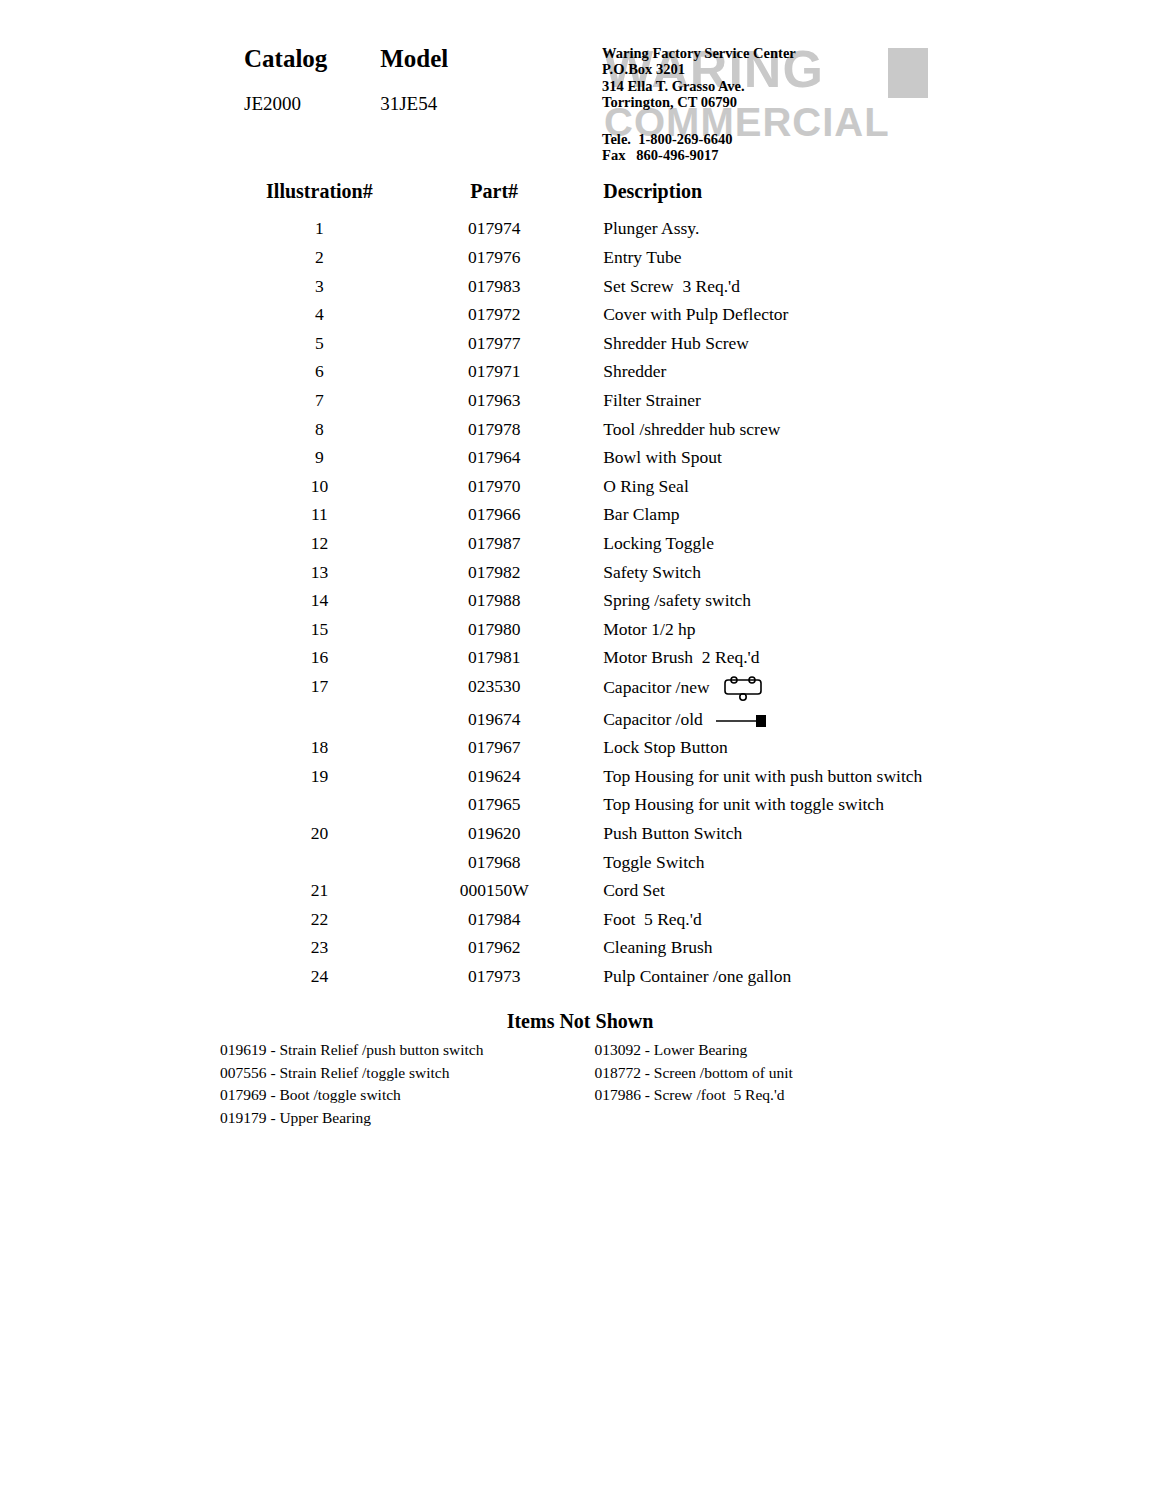| Catalog | Model |
| --- | --- |
| JE2000 | 31JE54 |
WARING
COMMERCIAL
Waring Factory Service Center
P.O.Box 3201
314 Ella T. Grasso Ave.
Torrington, CT 06790
Tele. 1-800-269-6640
Fax 860-496-9017
| Illustration# | Part# | Description |
| --- | --- | --- |
| 1 | 017974 | Plunger Assy. |
| 2 | 017976 | Entry Tube |
| 3 | 017983 | Set Screw 3 Req.'d |
| 4 | 017972 | Cover with Pulp Deflector |
| 5 | 017977 | Shredder Hub Screw |
| 6 | 017971 | Shredder |
| 7 | 017963 | Filter Strainer |
| 8 | 017978 | Tool /shredder hub screw |
| 9 | 017964 | Bowl with Spout |
| 10 | 017970 | O Ring Seal |
| 11 | 017966 | Bar Clamp |
| 12 | 017987 | Locking Toggle |
| 13 | 017982 | Safety Switch |
| 14 | 017988 | Spring /safety switch |
| 15 | 017980 | Motor 1/2 hp |
| 16 | 017981 | Motor Brush 2 Req.'d |
| 17 | 023530 | Capacitor /new |
| | 019674 | Capacitor /old |
| 18 | 017967 | Lock Stop Button |
| 19 | 019624 | Top Housing for unit with push button switch |
| | 017965 | Top Housing for unit with toggle switch |
| 20 | 019620 | Push Button Switch |
| | 017968 | Toggle Switch |
| 21 | 000150W | Cord Set |
| 22 | 017984 | Foot 5 Req.'d |
| 23 | 017962 | Cleaning Brush |
| 24 | 017973 | Pulp Container /one gallon |
Items Not Shown
| 019619 - Strain Relief /push button switch | 013092 - Lower Bearing |
| 007556 - Strain Relief /toggle switch | 018772 - Screen /bottom of unit |
| 017969 - Boot /toggle switch | 017986 - Screw /foot 5 Req.'d |
| 019179 - Upper Bearing | |